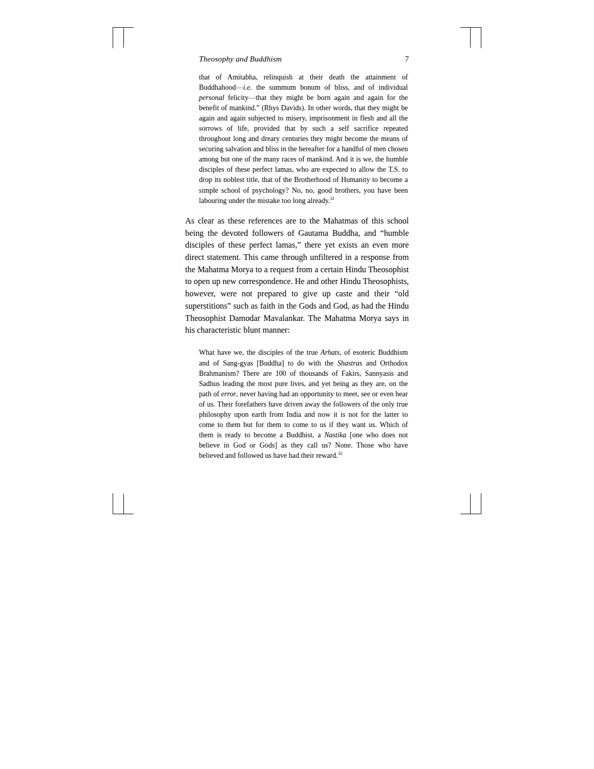Theosophy and Buddhism 7
that of Amitabha, relinquish at their death the attainment of Buddhahood—i.e. the summum bonum of bliss, and of individual personal felicity—that they might be born again and again for the benefit of mankind.” (Rhys Davids). In other words, that they might be again and again subjected to misery, imprisonment in flesh and all the sorrows of life, provided that by such a self sacrifice repeated throughout long and dreary centuries they might become the means of securing salvation and bliss in the hereafter for a handful of men chosen among but one of the many races of mankind. And it is we, the humble disciples of these perfect lamas, who are expected to allow the T.S. to drop its noblest title, that of the Brotherhood of Humanity to become a simple school of psychology? No, no, good brothers, you have been labouring under the mistake too long already.31
As clear as these references are to the Mahatmas of this school being the devoted followers of Gautama Buddha, and “humble disciples of these perfect lamas,” there yet exists an even more direct statement. This came through unfiltered in a response from the Mahatma Morya to a request from a certain Hindu Theosophist to open up new correspondence. He and other Hindu Theosophists, however, were not prepared to give up caste and their “old superstitions” such as faith in the Gods and God, as had the Hindu Theosophist Damodar Mavalankar. The Mahatma Morya says in his characteristic blunt manner:
What have we, the disciples of the true Arhats, of esoteric Buddhism and of Sang-gyas [Buddha] to do with the Shastras and Orthodox Brahmanism? There are 100 of thousands of Fakirs, Sannyasis and Sadhus leading the most pure lives, and yet being as they are, on the path of error, never having had an opportunity to meet, see or even hear of us. Their forefathers have driven away the followers of the only true philosophy upon earth from India and now it is not for the latter to come to them but for them to come to us if they want us. Which of them is ready to become a Buddhist, a Nastika [one who does not believe in God or Gods] as they call us? None. Those who have believed and followed us have had their reward.32